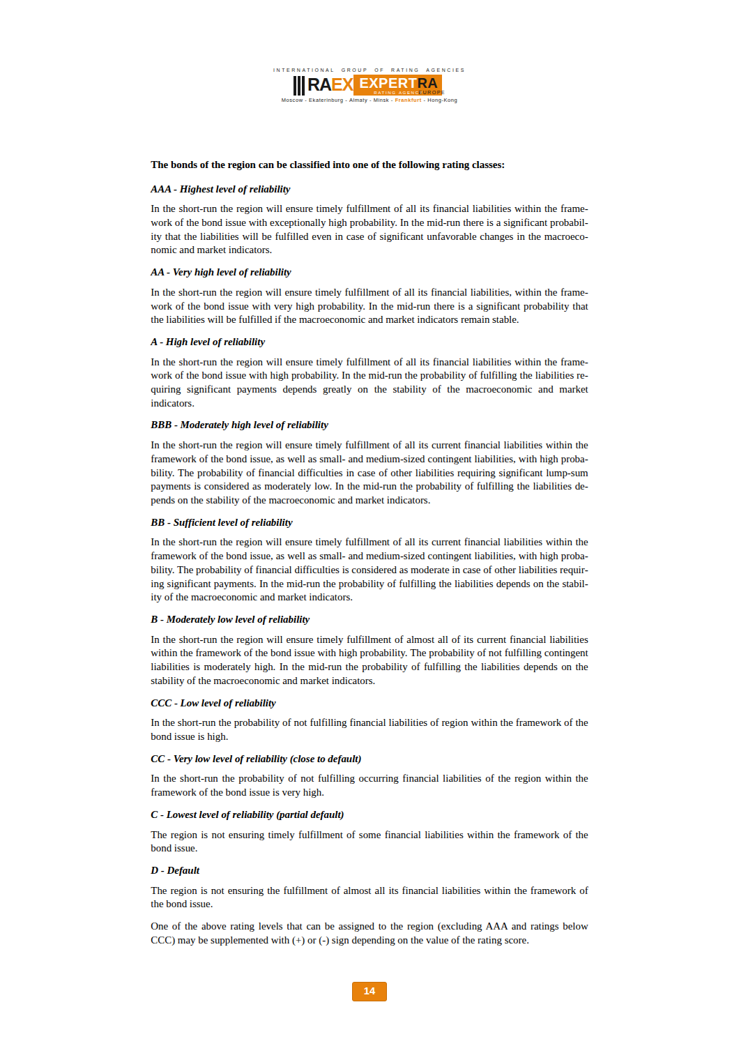INTERNATIONAL GROUP OF RATING AGENCIES
RAEX
EXPERTRA
RATING AGENCY
EUROPE
Moscow - Ekaterinburg - Almaty - Minsk - Frankfurt - Hong-Kong
The bonds of the region can be classified into one of the following rating classes:
AAA - Highest level of reliability
In the short-run the region will ensure timely fulfillment of all its financial liabilities within the framework of the bond issue with exceptionally high probability. In the mid-run there is a significant probability that the liabilities will be fulfilled even in case of significant unfavorable changes in the macroeconomic and market indicators.
AA - Very high level of reliability
In the short-run the region will ensure timely fulfillment of all its financial liabilities, within the framework of the bond issue with very high probability. In the mid-run there is a significant probability that the liabilities will be fulfilled if the macroeconomic and market indicators remain stable.
A - High level of reliability
In the short-run the region will ensure timely fulfillment of all its financial liabilities within the framework of the bond issue with high probability. In the mid-run the probability of fulfilling the liabilities requiring significant payments depends greatly on the stability of the macroeconomic and market indicators.
BBB - Moderately high level of reliability
In the short-run the region will ensure timely fulfillment of all its current financial liabilities within the framework of the bond issue, as well as small- and medium-sized contingent liabilities, with high probability. The probability of financial difficulties in case of other liabilities requiring significant lump-sum payments is considered as moderately low. In the mid-run the probability of fulfilling the liabilities depends on the stability of the macroeconomic and market indicators.
BB - Sufficient level of reliability
In the short-run the region will ensure timely fulfillment of all its current financial liabilities within the framework of the bond issue, as well as small- and medium-sized contingent liabilities, with high probability. The probability of financial difficulties is considered as moderate in case of other liabilities requiring significant payments. In the mid-run the probability of fulfilling the liabilities depends on the stability of the macroeconomic and market indicators.
B - Moderately low level of reliability
In the short-run the region will ensure timely fulfillment of almost all of its current financial liabilities within the framework of the bond issue with high probability. The probability of not fulfilling contingent liabilities is moderately high. In the mid-run the probability of fulfilling the liabilities depends on the stability of the macroeconomic and market indicators.
CCC - Low level of reliability
In the short-run the probability of not fulfilling financial liabilities of region within the framework of the bond issue is high.
CC - Very low level of reliability (close to default)
In the short-run the probability of not fulfilling occurring financial liabilities of the region within the framework of the bond issue is very high.
C - Lowest level of reliability (partial default)
The region is not ensuring timely fulfillment of some financial liabilities within the framework of the bond issue.
D - Default
The region is not ensuring the fulfillment of almost all its financial liabilities within the framework of the bond issue.
One of the above rating levels that can be assigned to the region (excluding AAA and ratings below CCC) may be supplemented with (+) or (-) sign depending on the value of the rating score.
14